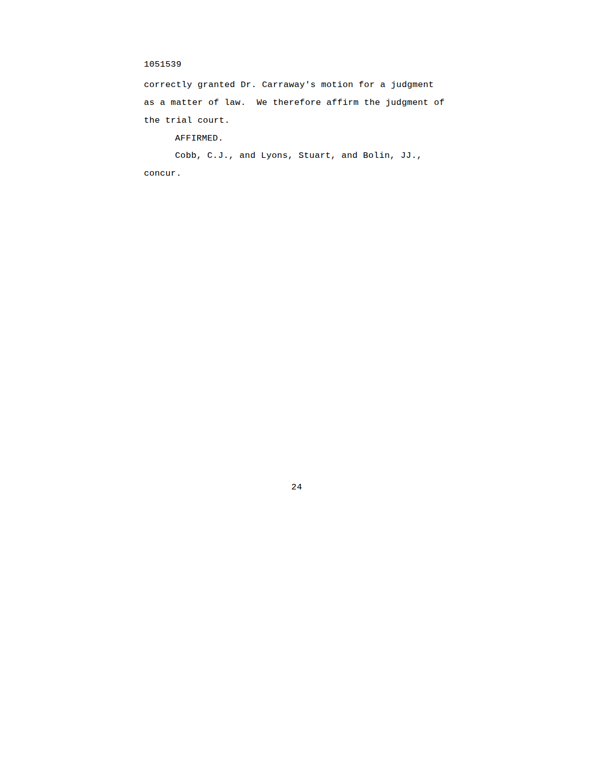1051539
correctly granted Dr. Carraway's motion for a judgment as a matter of law. We therefore affirm the judgment of the trial court.
AFFIRMED.
Cobb, C.J., and Lyons, Stuart, and Bolin, JJ., concur.
24